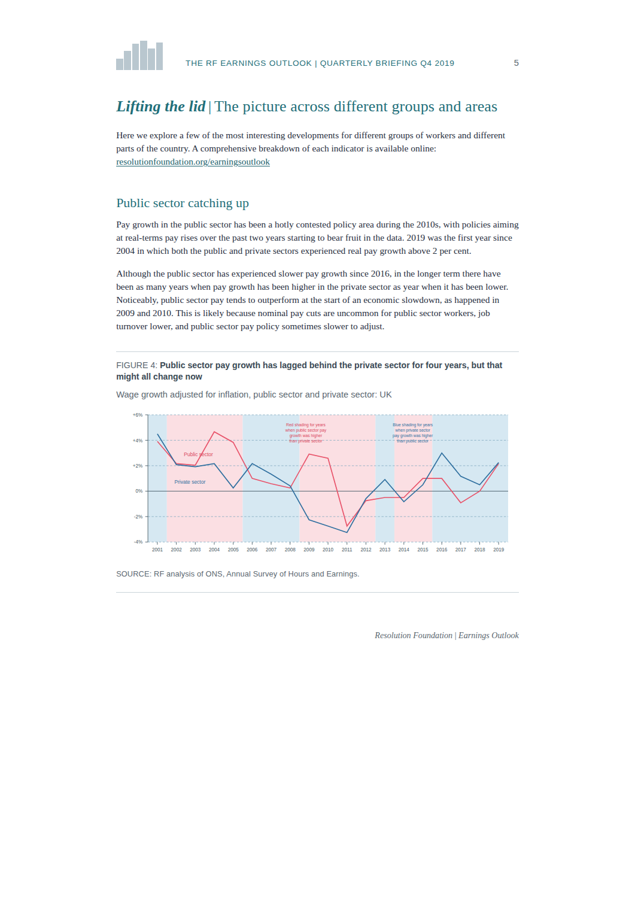The RF Earnings Outlook | Quarterly Briefing Q4 2019
5
Lifting the lid|The picture across different groups and areas
Here we explore a few of the most interesting developments for different groups of workers and different parts of the country. A comprehensive breakdown of each indicator is available online: resolutionfoundation.org/earningsoutlook
Public sector catching up
Pay growth in the public sector has been a hotly contested policy area during the 2010s, with policies aiming at real-terms pay rises over the past two years starting to bear fruit in the data. 2019 was the first year since 2004 in which both the public and private sectors experienced real pay growth above 2 per cent.
Although the public sector has experienced slower pay growth since 2016, in the longer term there have been as many years when pay growth has been higher in the private sector as year when it has been lower. Noticeably, public sector pay tends to outperform at the start of an economic slowdown, as happened in 2009 and 2010. This is likely because nominal pay cuts are uncommon for public sector workers, job turnover lower, and public sector pay policy sometimes slower to adjust.
FIGURE 4: Public sector pay growth has lagged behind the private sector for four years, but that might all change now
Wage growth adjusted for inflation, public sector and private sector: UK
+6% +4% +2% 0% -2% -4% 2001 2002 2003 2004 2005 2006 2007 2008 2009 2010 2011 2012 2013 2014 2015 2016 2017 2018 2019 Public sector Private sector Red shading for years when public sector pay growth was higher than private sector Blue shading for years when private sector pay growth was higher than public sector
SOURCE: RF analysis of ONS, Annual Survey of Hours and Earnings.
Resolution Foundation | Earnings Outlook